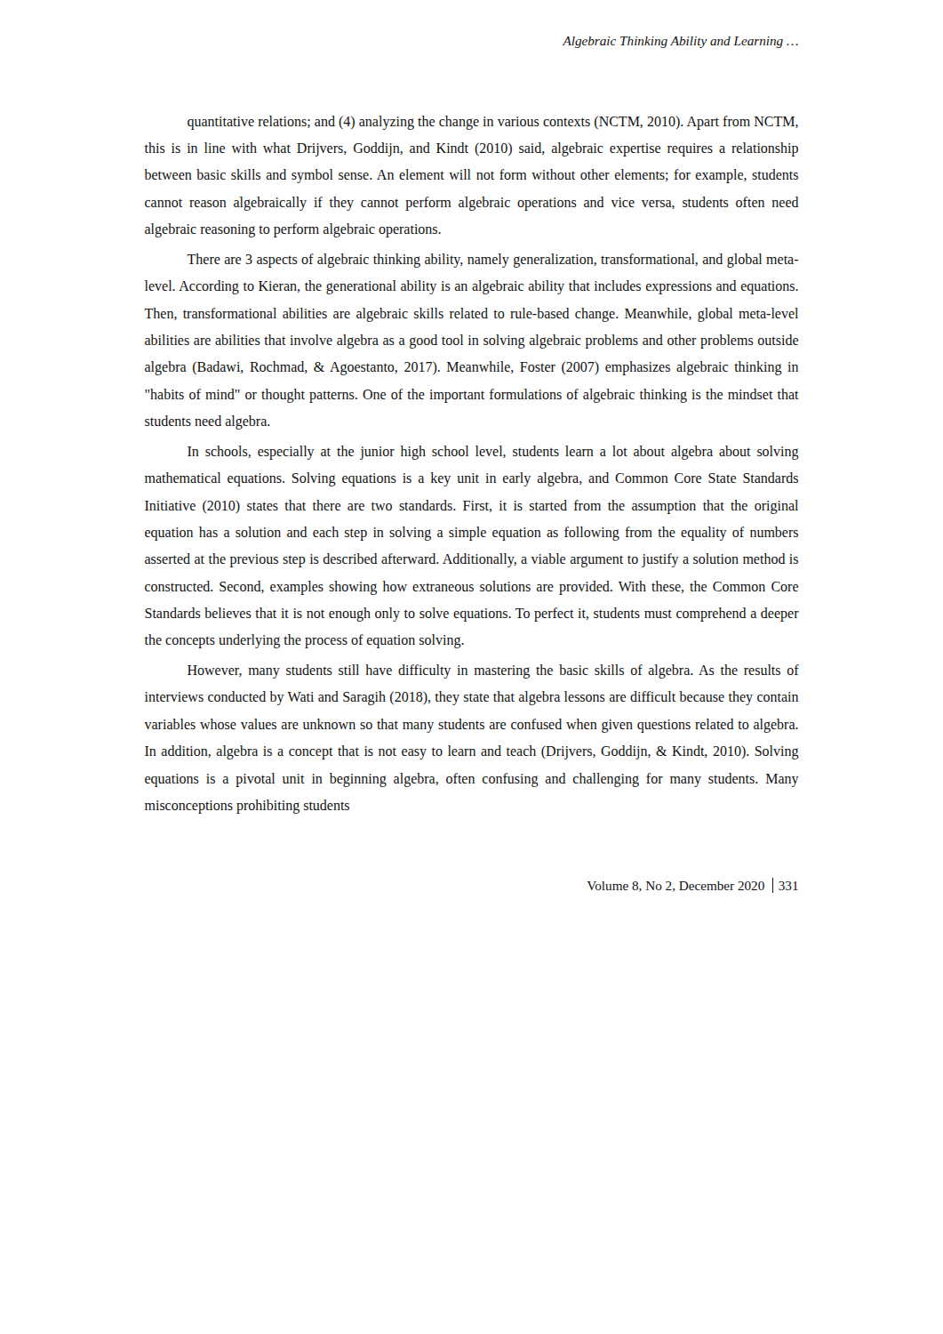Algebraic Thinking Ability and Learning …
quantitative relations; and (4) analyzing the change in various contexts (NCTM, 2010). Apart from NCTM, this is in line with what Drijvers, Goddijn, and Kindt (2010) said, algebraic expertise requires a relationship between basic skills and symbol sense. An element will not form without other elements; for example, students cannot reason algebraically if they cannot perform algebraic operations and vice versa, students often need algebraic reasoning to perform algebraic operations.
There are 3 aspects of algebraic thinking ability, namely generalization, transformational, and global meta-level. According to Kieran, the generational ability is an algebraic ability that includes expressions and equations. Then, transformational abilities are algebraic skills related to rule-based change. Meanwhile, global meta-level abilities are abilities that involve algebra as a good tool in solving algebraic problems and other problems outside algebra (Badawi, Rochmad, & Agoestanto, 2017). Meanwhile, Foster (2007) emphasizes algebraic thinking in "habits of mind" or thought patterns. One of the important formulations of algebraic thinking is the mindset that students need algebra.
In schools, especially at the junior high school level, students learn a lot about algebra about solving mathematical equations. Solving equations is a key unit in early algebra, and Common Core State Standards Initiative (2010) states that there are two standards. First, it is started from the assumption that the original equation has a solution and each step in solving a simple equation as following from the equality of numbers asserted at the previous step is described afterward. Additionally, a viable argument to justify a solution method is constructed. Second, examples showing how extraneous solutions are provided. With these, the Common Core Standards believes that it is not enough only to solve equations. To perfect it, students must comprehend a deeper the concepts underlying the process of equation solving.
However, many students still have difficulty in mastering the basic skills of algebra. As the results of interviews conducted by Wati and Saragih (2018), they state that algebra lessons are difficult because they contain variables whose values are unknown so that many students are confused when given questions related to algebra. In addition, algebra is a concept that is not easy to learn and teach (Drijvers, Goddijn, & Kindt, 2010). Solving equations is a pivotal unit in beginning algebra, often confusing and challenging for many students. Many misconceptions prohibiting students
Volume 8, No 2, December 2020 331